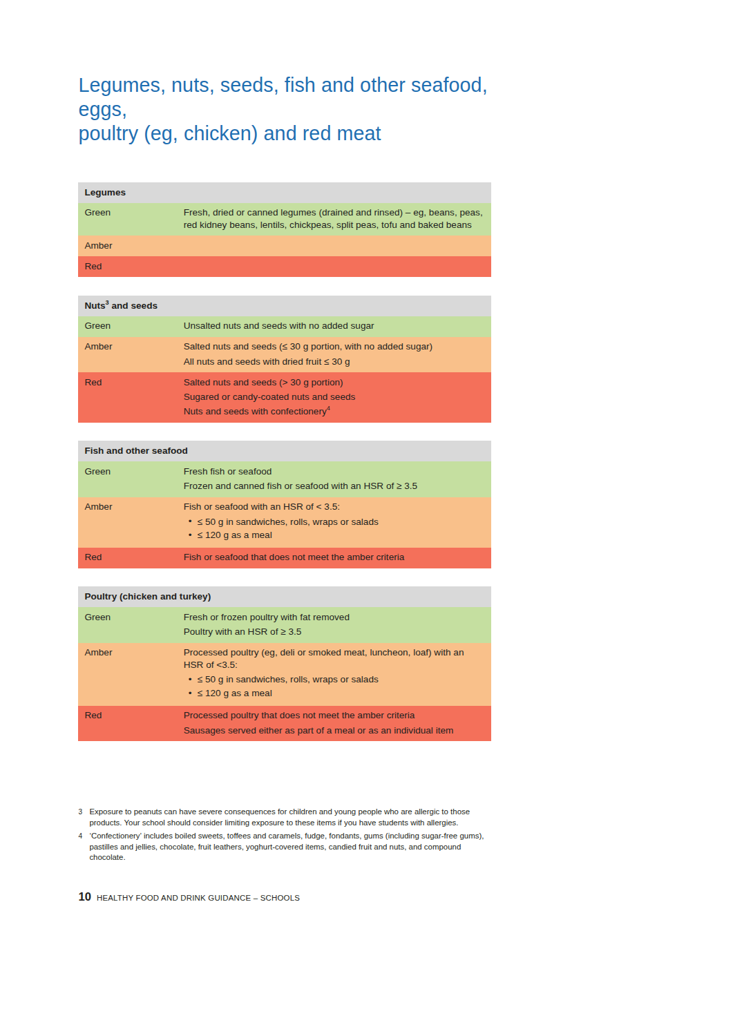Legumes, nuts, seeds, fish and other seafood, eggs,
poultry (eg, chicken) and red meat
| Legumes |
| --- |
| Green | Fresh, dried or canned legumes (drained and rinsed) – eg, beans, peas, red kidney beans, lentils, chickpeas, split peas, tofu and baked beans |
| Amber | |
| Red | |
| Nuts 3 and seeds |
| --- |
| Green | Unsalted nuts and seeds with no added sugar |
| Amber | Salted nuts and seeds (≤ 30 g portion, with no added sugar) All nuts and seeds with dried fruit ≤ 30 g |
| Red | Salted nuts and seeds (> 30 g portion) Sugared or candy-coated nuts and seeds Nuts and seeds with confectionery 4 |
| Fish and other seafood |
| --- |
| Green | Fresh fish or seafood Frozen and canned fish or seafood with an HSR of ≥ 3.5 |
| Amber | Fish or seafood with an HSR of < 3.5: ≤ 50 g in sandwiches, rolls, wraps or salads ≤ 120 g as a meal |
| Red | Fish or seafood that does not meet the amber criteria |
| Poultry (chicken and turkey) |
| --- |
| Green | Fresh or frozen poultry with fat removed Poultry with an HSR of ≥ 3.5 |
| Amber | Processed poultry (eg, deli or smoked meat, luncheon, loaf) with an HSR of <3.5: ≤ 50 g in sandwiches, rolls, wraps or salads ≤ 120 g as a meal |
| Red | Processed poultry that does not meet the amber criteria Sausages served either as part of a meal or as an individual item |
3
Exposure to peanuts can have severe consequences for children and young people who are allergic to those products. Your school should consider limiting exposure to these items if you have students with allergies.
4
‘Confectionery’ includes boiled sweets, toffees and caramels, fudge, fondants, gums (including sugar-free gums), pastilles and jellies, chocolate, fruit leathers, yoghurt-covered items, candied fruit and nuts, and compound chocolate.
10 Healthy Food and Drink Guidance – Schools